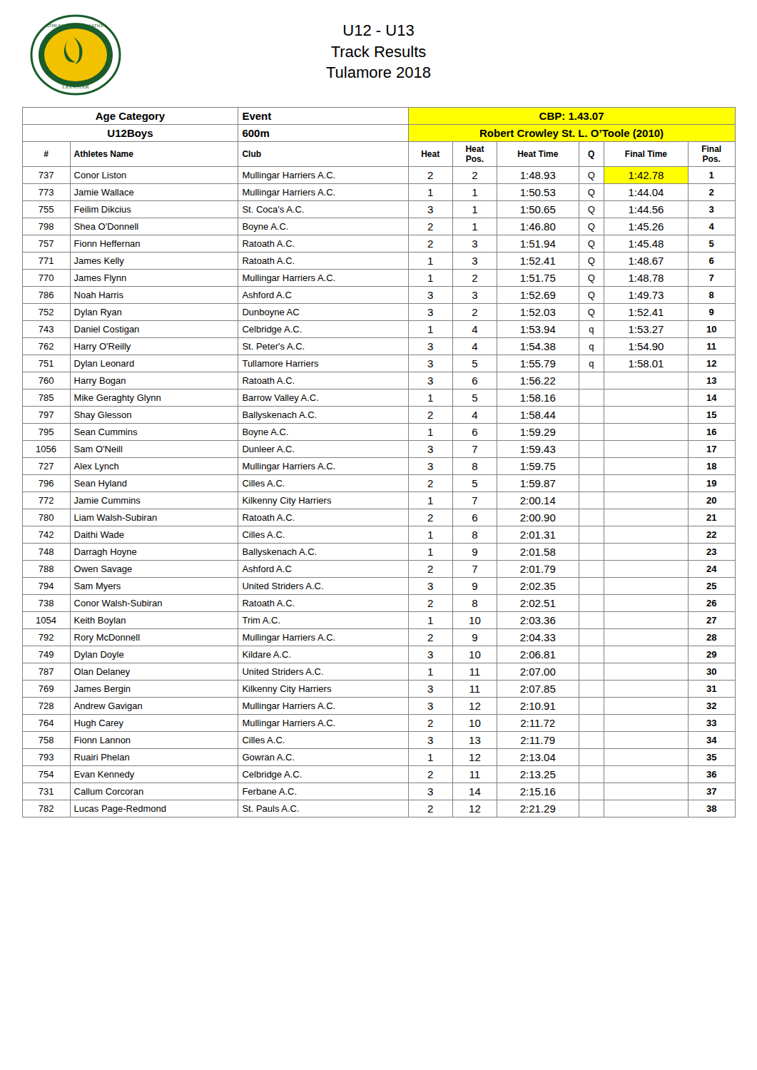ATHLETICS ASSOCIATION LEINSTER
U12 - U13
Track Results
Tulamore 2018
| Age Category | Event | CBP: 1.43.07 |
| U12Boys | 600m | Robert Crowley St. L. O’Toole (2010) |
| # | Athletes Name | Club | Heat | Heat Pos. | Heat Time | Q | Final Time | Final Pos. |
| 737 | Conor Liston | Mullingar Harriers A.C. | 2 | 2 | 1:48.93 | Q | 1:42.78 | 1 |
| 773 | Jamie Wallace | Mullingar Harriers A.C. | 1 | 1 | 1:50.53 | Q | 1:44.04 | 2 |
| 755 | Feilim Dikcius | St. Coca's A.C. | 3 | 1 | 1:50.65 | Q | 1:44.56 | 3 |
| 798 | Shea O'Donnell | Boyne A.C. | 2 | 1 | 1:46.80 | Q | 1:45.26 | 4 |
| 757 | Fionn Heffernan | Ratoath A.C. | 2 | 3 | 1:51.94 | Q | 1:45.48 | 5 |
| 771 | James Kelly | Ratoath A.C. | 1 | 3 | 1:52.41 | Q | 1:48.67 | 6 |
| 770 | James Flynn | Mullingar Harriers A.C. | 1 | 2 | 1:51.75 | Q | 1:48.78 | 7 |
| 786 | Noah Harris | Ashford A.C | 3 | 3 | 1:52.69 | Q | 1:49.73 | 8 |
| 752 | Dylan Ryan | Dunboyne AC | 3 | 2 | 1:52.03 | Q | 1:52.41 | 9 |
| 743 | Daniel Costigan | Celbridge A.C. | 1 | 4 | 1:53.94 | q | 1:53.27 | 10 |
| 762 | Harry O'Reilly | St. Peter's A.C. | 3 | 4 | 1:54.38 | q | 1:54.90 | 11 |
| 751 | Dylan Leonard | Tullamore Harriers | 3 | 5 | 1:55.79 | q | 1:58.01 | 12 |
| 760 | Harry Bogan | Ratoath A.C. | 3 | 6 | 1:56.22 | | | 13 |
| 785 | Mike Geraghty Glynn | Barrow Valley A.C. | 1 | 5 | 1:58.16 | | | 14 |
| 797 | Shay Glesson | Ballyskenach A.C. | 2 | 4 | 1:58.44 | | | 15 |
| 795 | Sean Cummins | Boyne A.C. | 1 | 6 | 1:59.29 | | | 16 |
| 1056 | Sam O'Neill | Dunleer A.C. | 3 | 7 | 1:59.43 | | | 17 |
| 727 | Alex Lynch | Mullingar Harriers A.C. | 3 | 8 | 1:59.75 | | | 18 |
| 796 | Sean Hyland | Cilles A.C. | 2 | 5 | 1:59.87 | | | 19 |
| 772 | Jamie Cummins | Kilkenny City Harriers | 1 | 7 | 2:00.14 | | | 20 |
| 780 | Liam Walsh-Subiran | Ratoath A.C. | 2 | 6 | 2:00.90 | | | 21 |
| 742 | Daithi Wade | Cilles A.C. | 1 | 8 | 2:01.31 | | | 22 |
| 748 | Darragh Hoyne | Ballyskenach A.C. | 1 | 9 | 2:01.58 | | | 23 |
| 788 | Owen Savage | Ashford A.C | 2 | 7 | 2:01.79 | | | 24 |
| 794 | Sam Myers | United Striders A.C. | 3 | 9 | 2:02.35 | | | 25 |
| 738 | Conor Walsh-Subiran | Ratoath A.C. | 2 | 8 | 2:02.51 | | | 26 |
| 1054 | Keith Boylan | Trim A.C. | 1 | 10 | 2:03.36 | | | 27 |
| 792 | Rory McDonnell | Mullingar Harriers A.C. | 2 | 9 | 2:04.33 | | | 28 |
| 749 | Dylan Doyle | Kildare A.C. | 3 | 10 | 2:06.81 | | | 29 |
| 787 | Olan Delaney | United Striders A.C. | 1 | 11 | 2:07.00 | | | 30 |
| 769 | James Bergin | Kilkenny City Harriers | 3 | 11 | 2:07.85 | | | 31 |
| 728 | Andrew Gavigan | Mullingar Harriers A.C. | 3 | 12 | 2:10.91 | | | 32 |
| 764 | Hugh Carey | Mullingar Harriers A.C. | 2 | 10 | 2:11.72 | | | 33 |
| 758 | Fionn Lannon | Cilles A.C. | 3 | 13 | 2:11.79 | | | 34 |
| 793 | Ruairi Phelan | Gowran A.C. | 1 | 12 | 2:13.04 | | | 35 |
| 754 | Evan Kennedy | Celbridge A.C. | 2 | 11 | 2:13.25 | | | 36 |
| 731 | Callum Corcoran | Ferbane A.C. | 3 | 14 | 2:15.16 | | | 37 |
| 782 | Lucas Page-Redmond | St. Pauls A.C. | 2 | 12 | 2:21.29 | | | 38 |